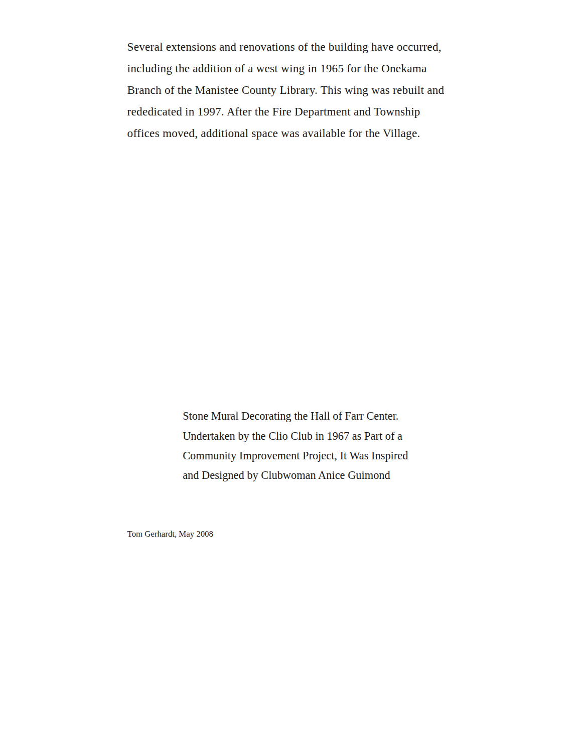Several extensions and renovations of the building have occurred, including the addition of a west wing in 1965 for the Onekama Branch of the Manistee County Library. This wing was rebuilt and rededicated in 1997. After the Fire Department and Township offices moved, additional space was available for the Village.
Stone Mural Decorating the Hall of Farr Center. Undertaken by the Clio Club in 1967 as Part of a Community Improvement Project, It Was Inspired and Designed by Clubwoman Anice Guimond
Tom Gerhardt, May 2008